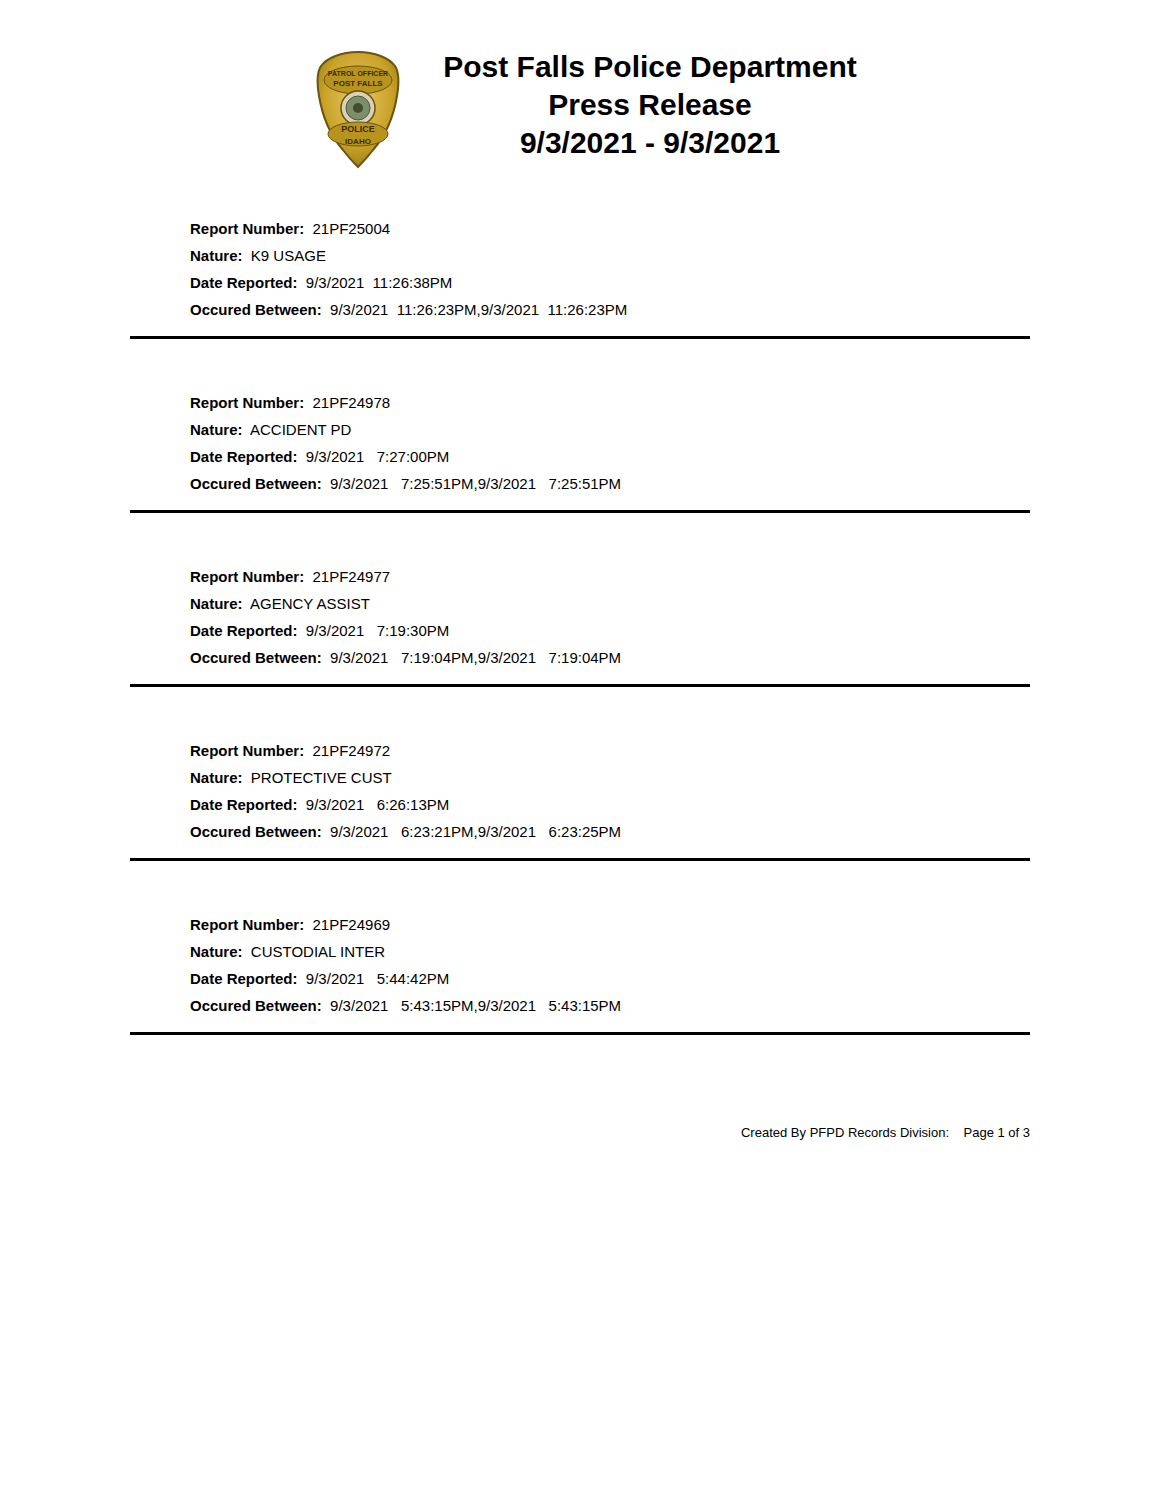PATROL OFFICER POST FALLS POLICE IDAHO
Post Falls Police Department
Press Release
9/3/2021 - 9/3/2021
Report Number: 21PF25004
Nature: K9 USAGE
Date Reported: 9/3/2021 11:26:38PM
Occured Between: 9/3/2021 11:26:23PM,9/3/2021 11:26:23PM
Report Number: 21PF24978
Nature: ACCIDENT PD
Date Reported: 9/3/2021 7:27:00PM
Occured Between: 9/3/2021 7:25:51PM,9/3/2021 7:25:51PM
Report Number: 21PF24977
Nature: AGENCY ASSIST
Date Reported: 9/3/2021 7:19:30PM
Occured Between: 9/3/2021 7:19:04PM,9/3/2021 7:19:04PM
Report Number: 21PF24972
Nature: PROTECTIVE CUST
Date Reported: 9/3/2021 6:26:13PM
Occured Between: 9/3/2021 6:23:21PM,9/3/2021 6:23:25PM
Report Number: 21PF24969
Nature: CUSTODIAL INTER
Date Reported: 9/3/2021 5:44:42PM
Occured Between: 9/3/2021 5:43:15PM,9/3/2021 5:43:15PM
Created By PFPD Records Division: Page 1 of 3